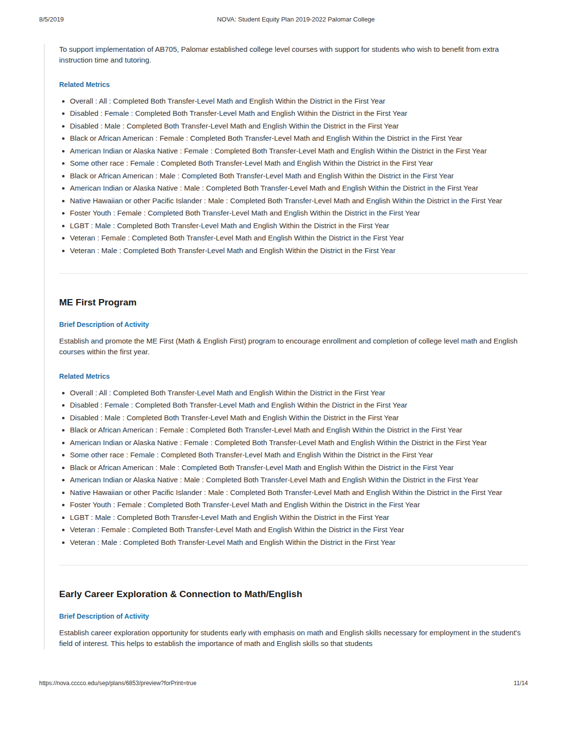8/5/2019
NOVA: Student Equity Plan 2019-2022 Palomar College
To support implementation of AB705, Palomar established college level courses with support for students who wish to benefit from extra instruction time and tutoring.
Related Metrics
Overall : All : Completed Both Transfer-Level Math and English Within the District in the First Year
Disabled : Female : Completed Both Transfer-Level Math and English Within the District in the First Year
Disabled : Male : Completed Both Transfer-Level Math and English Within the District in the First Year
Black or African American : Female : Completed Both Transfer-Level Math and English Within the District in the First Year
American Indian or Alaska Native : Female : Completed Both Transfer-Level Math and English Within the District in the First Year
Some other race : Female : Completed Both Transfer-Level Math and English Within the District in the First Year
Black or African American : Male : Completed Both Transfer-Level Math and English Within the District in the First Year
American Indian or Alaska Native : Male : Completed Both Transfer-Level Math and English Within the District in the First Year
Native Hawaiian or other Pacific Islander : Male : Completed Both Transfer-Level Math and English Within the District in the First Year
Foster Youth : Female : Completed Both Transfer-Level Math and English Within the District in the First Year
LGBT : Male : Completed Both Transfer-Level Math and English Within the District in the First Year
Veteran : Female : Completed Both Transfer-Level Math and English Within the District in the First Year
Veteran : Male : Completed Both Transfer-Level Math and English Within the District in the First Year
ME First Program
Brief Description of Activity
Establish and promote the ME First (Math & English First) program to encourage enrollment and completion of college level math and English courses within the first year.
Related Metrics
Overall : All : Completed Both Transfer-Level Math and English Within the District in the First Year
Disabled : Female : Completed Both Transfer-Level Math and English Within the District in the First Year
Disabled : Male : Completed Both Transfer-Level Math and English Within the District in the First Year
Black or African American : Female : Completed Both Transfer-Level Math and English Within the District in the First Year
American Indian or Alaska Native : Female : Completed Both Transfer-Level Math and English Within the District in the First Year
Some other race : Female : Completed Both Transfer-Level Math and English Within the District in the First Year
Black or African American : Male : Completed Both Transfer-Level Math and English Within the District in the First Year
American Indian or Alaska Native : Male : Completed Both Transfer-Level Math and English Within the District in the First Year
Native Hawaiian or other Pacific Islander : Male : Completed Both Transfer-Level Math and English Within the District in the First Year
Foster Youth : Female : Completed Both Transfer-Level Math and English Within the District in the First Year
LGBT : Male : Completed Both Transfer-Level Math and English Within the District in the First Year
Veteran : Female : Completed Both Transfer-Level Math and English Within the District in the First Year
Veteran : Male : Completed Both Transfer-Level Math and English Within the District in the First Year
Early Career Exploration & Connection to Math/English
Brief Description of Activity
Establish career exploration opportunity for students early with emphasis on math and English skills necessary for employment in the student's field of interest. This helps to establish the importance of math and English skills so that students
https://nova.cccco.edu/sep/plans/6853/preview?forPrint=true
11/14